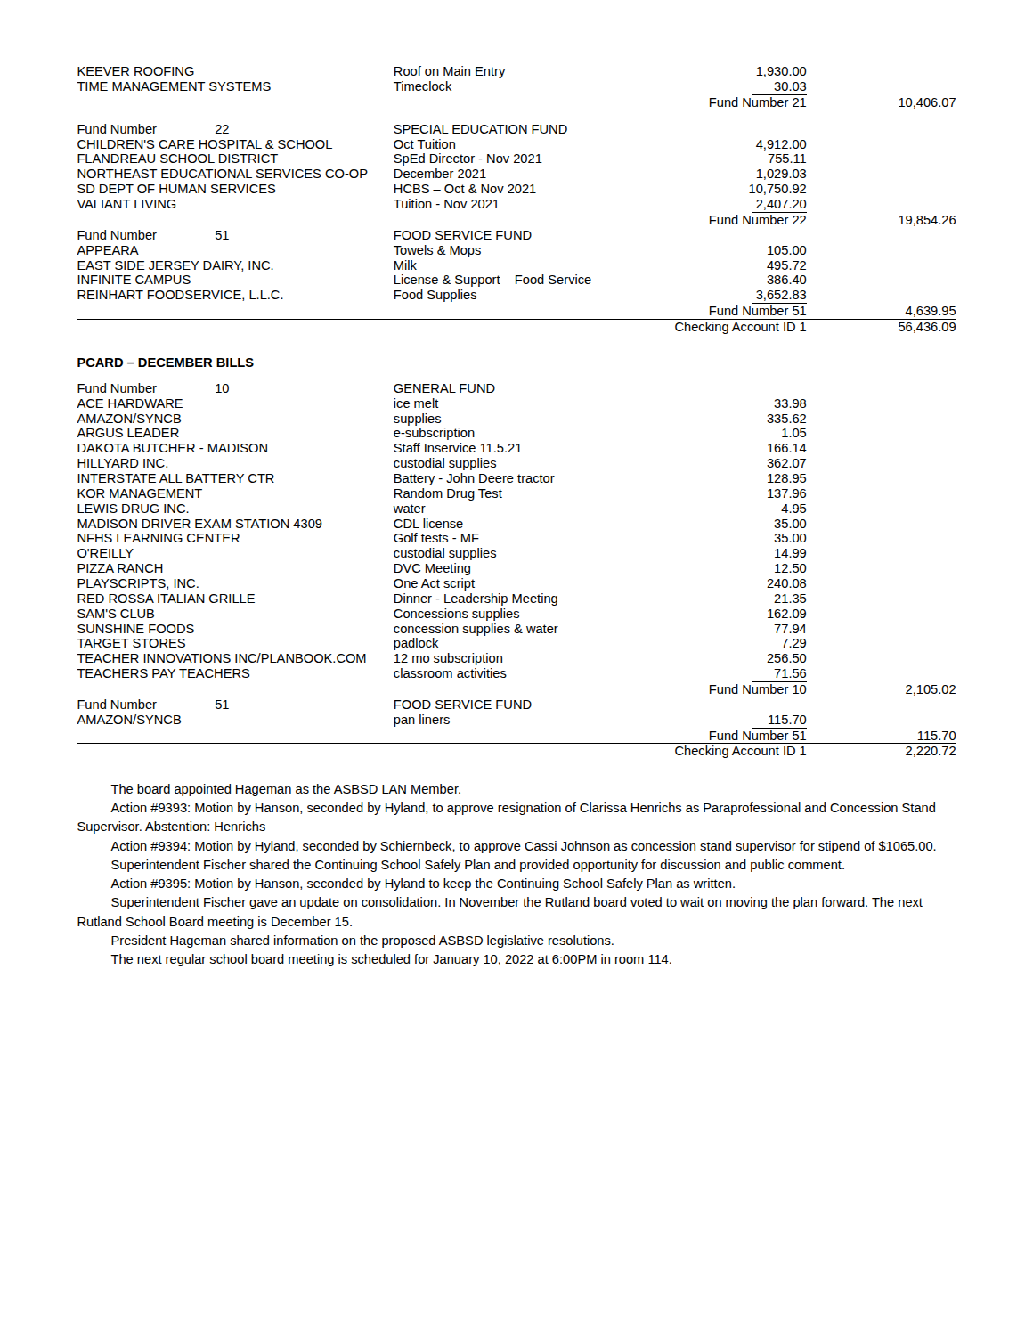| KEEVER ROOFING | Roof on Main Entry | 1,930.00 | |
| TIME MANAGEMENT SYSTEMS | Timeclock | 30.03 | |
| | | Fund Number 21 | 10,406.07 |
| Fund Number 22 | SPECIAL EDUCATION FUND | | |
| CHILDREN'S CARE HOSPITAL & SCHOOL | Oct Tuition | 4,912.00 | |
| FLANDREAU SCHOOL DISTRICT | SpEd Director - Nov 2021 | 755.11 | |
| NORTHEAST EDUCATIONAL SERVICES CO-OP | December 2021 | 1,029.03 | |
| SD DEPT OF HUMAN SERVICES | HCBS – Oct & Nov 2021 | 10,750.92 | |
| VALIANT LIVING | Tuition - Nov 2021 | 2,407.20 | |
| | | Fund Number 22 | 19,854.26 |
| Fund Number 51 | FOOD SERVICE FUND | | |
| APPEARA | Towels & Mops | 105.00 | |
| EAST SIDE JERSEY DAIRY, INC. | Milk | 495.72 | |
| INFINITE CAMPUS | License & Support – Food Service | 386.40 | |
| REINHART FOODSERVICE, L.L.C. | Food Supplies | 3,652.83 | |
| | | Fund Number 51 | 4,639.95 |
| | | Checking Account ID 1 | 56,436.09 |
PCARD – DECEMBER BILLS
| Fund Number 10 | GENERAL FUND | | |
| ACE HARDWARE | ice melt | 33.98 | |
| AMAZON/SYNCB | supplies | 335.62 | |
| ARGUS LEADER | e-subscription | 1.05 | |
| DAKOTA BUTCHER - MADISON | Staff Inservice 11.5.21 | 166.14 | |
| HILLYARD INC. | custodial supplies | 362.07 | |
| INTERSTATE ALL BATTERY CTR | Battery - John Deere tractor | 128.95 | |
| KOR MANAGEMENT | Random Drug Test | 137.96 | |
| LEWIS DRUG INC. | water | 4.95 | |
| MADISON DRIVER EXAM STATION 4309 | CDL license | 35.00 | |
| NFHS LEARNING CENTER | Golf tests - MF | 35.00 | |
| O'REILLY | custodial supplies | 14.99 | |
| PIZZA RANCH | DVC Meeting | 12.50 | |
| PLAYSCRIPTS, INC. | One Act script | 240.08 | |
| RED ROSSA ITALIAN GRILLE | Dinner - Leadership Meeting | 21.35 | |
| SAM'S CLUB | Concessions supplies | 162.09 | |
| SUNSHINE FOODS | concession supplies & water | 77.94 | |
| TARGET STORES | padlock | 7.29 | |
| TEACHER INNOVATIONS INC/PLANBOOK.COM | 12 mo subscription | 256.50 | |
| TEACHERS PAY TEACHERS | classroom activities | 71.56 | |
| | | Fund Number 10 | 2,105.02 |
| Fund Number 51 | FOOD SERVICE FUND | | |
| AMAZON/SYNCB | pan liners | 115.70 | |
| | | Fund Number 51 | 115.70 |
| | | Checking Account ID 1 | 2,220.72 |
The board appointed Hageman as the ASBSD LAN Member.
Action #9393: Motion by Hanson, seconded by Hyland, to approve resignation of Clarissa Henrichs as Paraprofessional and Concession Stand Supervisor. Abstention: Henrichs
Action #9394: Motion by Hyland, seconded by Schiernbeck, to approve Cassi Johnson as concession stand supervisor for stipend of $1065.00.
Superintendent Fischer shared the Continuing School Safely Plan and provided opportunity for discussion and public comment.
Action #9395: Motion by Hanson, seconded by Hyland to keep the Continuing School Safely Plan as written.
Superintendent Fischer gave an update on consolidation. In November the Rutland board voted to wait on moving the plan forward. The next Rutland School Board meeting is December 15.
President Hageman shared information on the proposed ASBSD legislative resolutions.
The next regular school board meeting is scheduled for January 10, 2022 at 6:00PM in room 114.